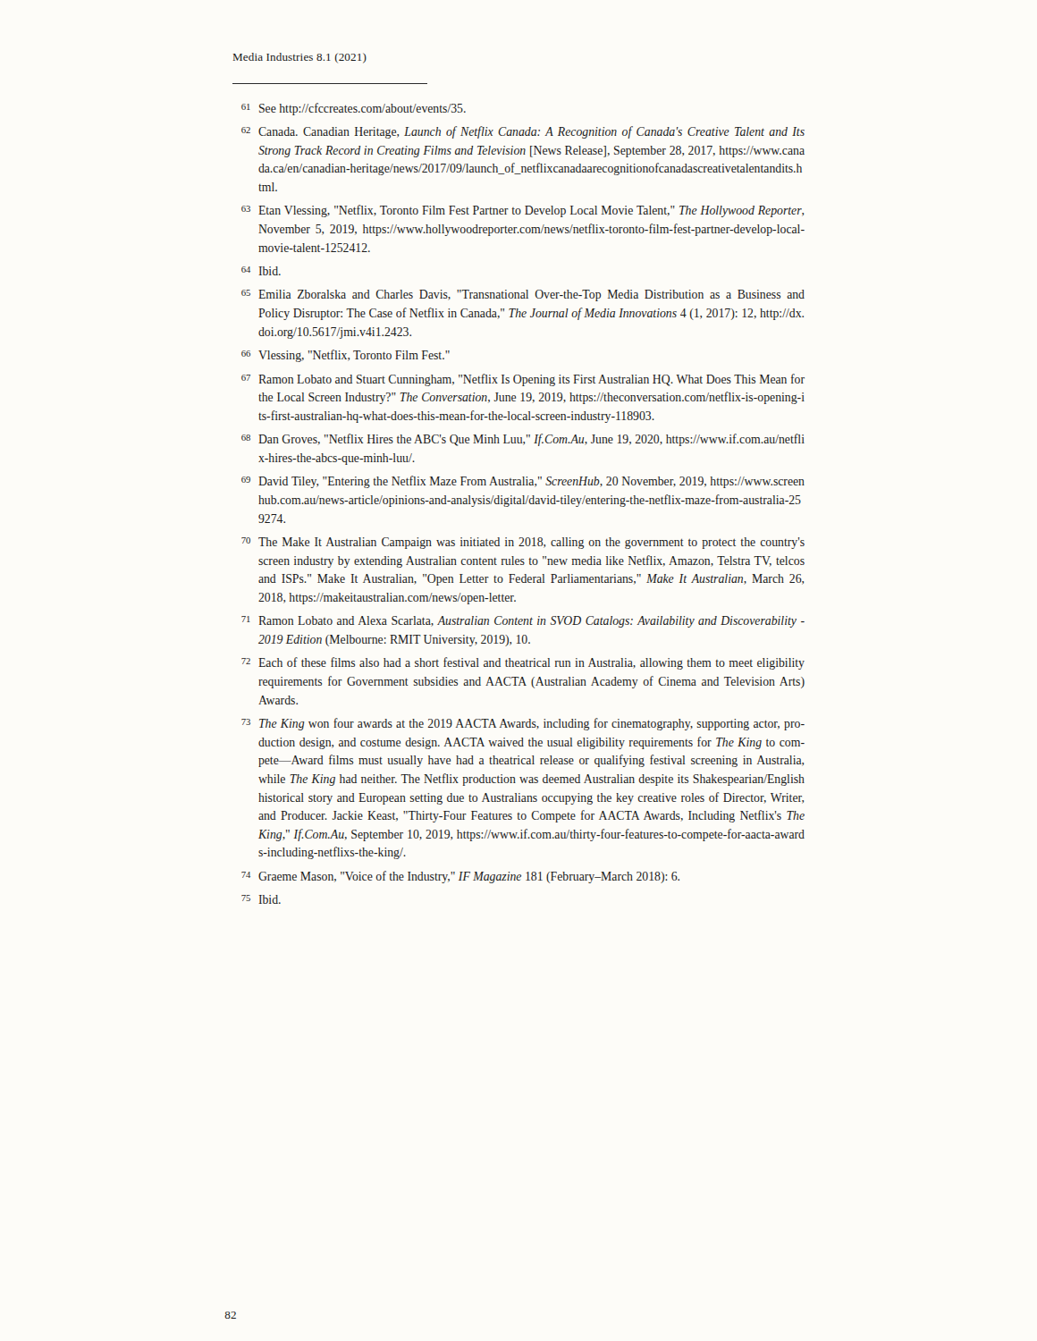Media Industries 8.1 (2021)
61 See http://cfccreates.com/about/events/35.
62 Canada. Canadian Heritage, Launch of Netflix Canada: A Recognition of Canada's Creative Talent and Its Strong Track Record in Creating Films and Television [News Release], September 28, 2017, https://www.canada.ca/en/canadian-heritage/news/2017/09/launch_of_netflixcanadaarecognitionofcanadascreativetalentandits.html.
63 Etan Vlessing, "Netflix, Toronto Film Fest Partner to Develop Local Movie Talent," The Hollywood Reporter, November 5, 2019, https://www.hollywoodreporter.com/news/netflix-toronto-film-fest-partner-develop-local-movie-talent-1252412.
64 Ibid.
65 Emilia Zboralska and Charles Davis, "Transnational Over-the-Top Media Distribution as a Business and Policy Disruptor: The Case of Netflix in Canada," The Journal of Media Innovations 4 (1, 2017): 12, http://dx.doi.org/10.5617/jmi.v4i1.2423.
66 Vlessing, "Netflix, Toronto Film Fest."
67 Ramon Lobato and Stuart Cunningham, "Netflix Is Opening its First Australian HQ. What Does This Mean for the Local Screen Industry?" The Conversation, June 19, 2019, https://theconversation.com/netflix-is-opening-its-first-australian-hq-what-does-this-mean-for-the-local-screen-industry-118903.
68 Dan Groves, "Netflix Hires the ABC's Que Minh Luu," If.Com.Au, June 19, 2020, https://www.if.com.au/netflix-hires-the-abcs-que-minh-luu/.
69 David Tiley, "Entering the Netflix Maze From Australia," ScreenHub, 20 November, 2019, https://www.screenhub.com.au/news-article/opinions-and-analysis/digital/david-tiley/entering-the-netflix-maze-from-australia-259274.
70 The Make It Australian Campaign was initiated in 2018, calling on the government to protect the country's screen industry by extending Australian content rules to "new media like Netflix, Amazon, Telstra TV, telcos and ISPs." Make It Australian, "Open Letter to Federal Parliamentarians," Make It Australian, March 26, 2018, https://makeitaustralian.com/news/open-letter.
71 Ramon Lobato and Alexa Scarlata, Australian Content in SVOD Catalogs: Availability and Discoverability - 2019 Edition (Melbourne: RMIT University, 2019), 10.
72 Each of these films also had a short festival and theatrical run in Australia, allowing them to meet eligibility requirements for Government subsidies and AACTA (Australian Academy of Cinema and Television Arts) Awards.
73 The King won four awards at the 2019 AACTA Awards, including for cinematography, supporting actor, production design, and costume design. AACTA waived the usual eligibility requirements for The King to compete—Award films must usually have had a theatrical release or qualifying festival screening in Australia, while The King had neither. The Netflix production was deemed Australian despite its Shakespearian/English historical story and European setting due to Australians occupying the key creative roles of Director, Writer, and Producer. Jackie Keast, "Thirty-Four Features to Compete for AACTA Awards, Including Netflix's The King," If.Com.Au, September 10, 2019, https://www.if.com.au/thirty-four-features-to-compete-for-aacta-awards-including-netflixs-the-king/.
74 Graeme Mason, "Voice of the Industry," IF Magazine 181 (February–March 2018): 6.
75 Ibid.
82